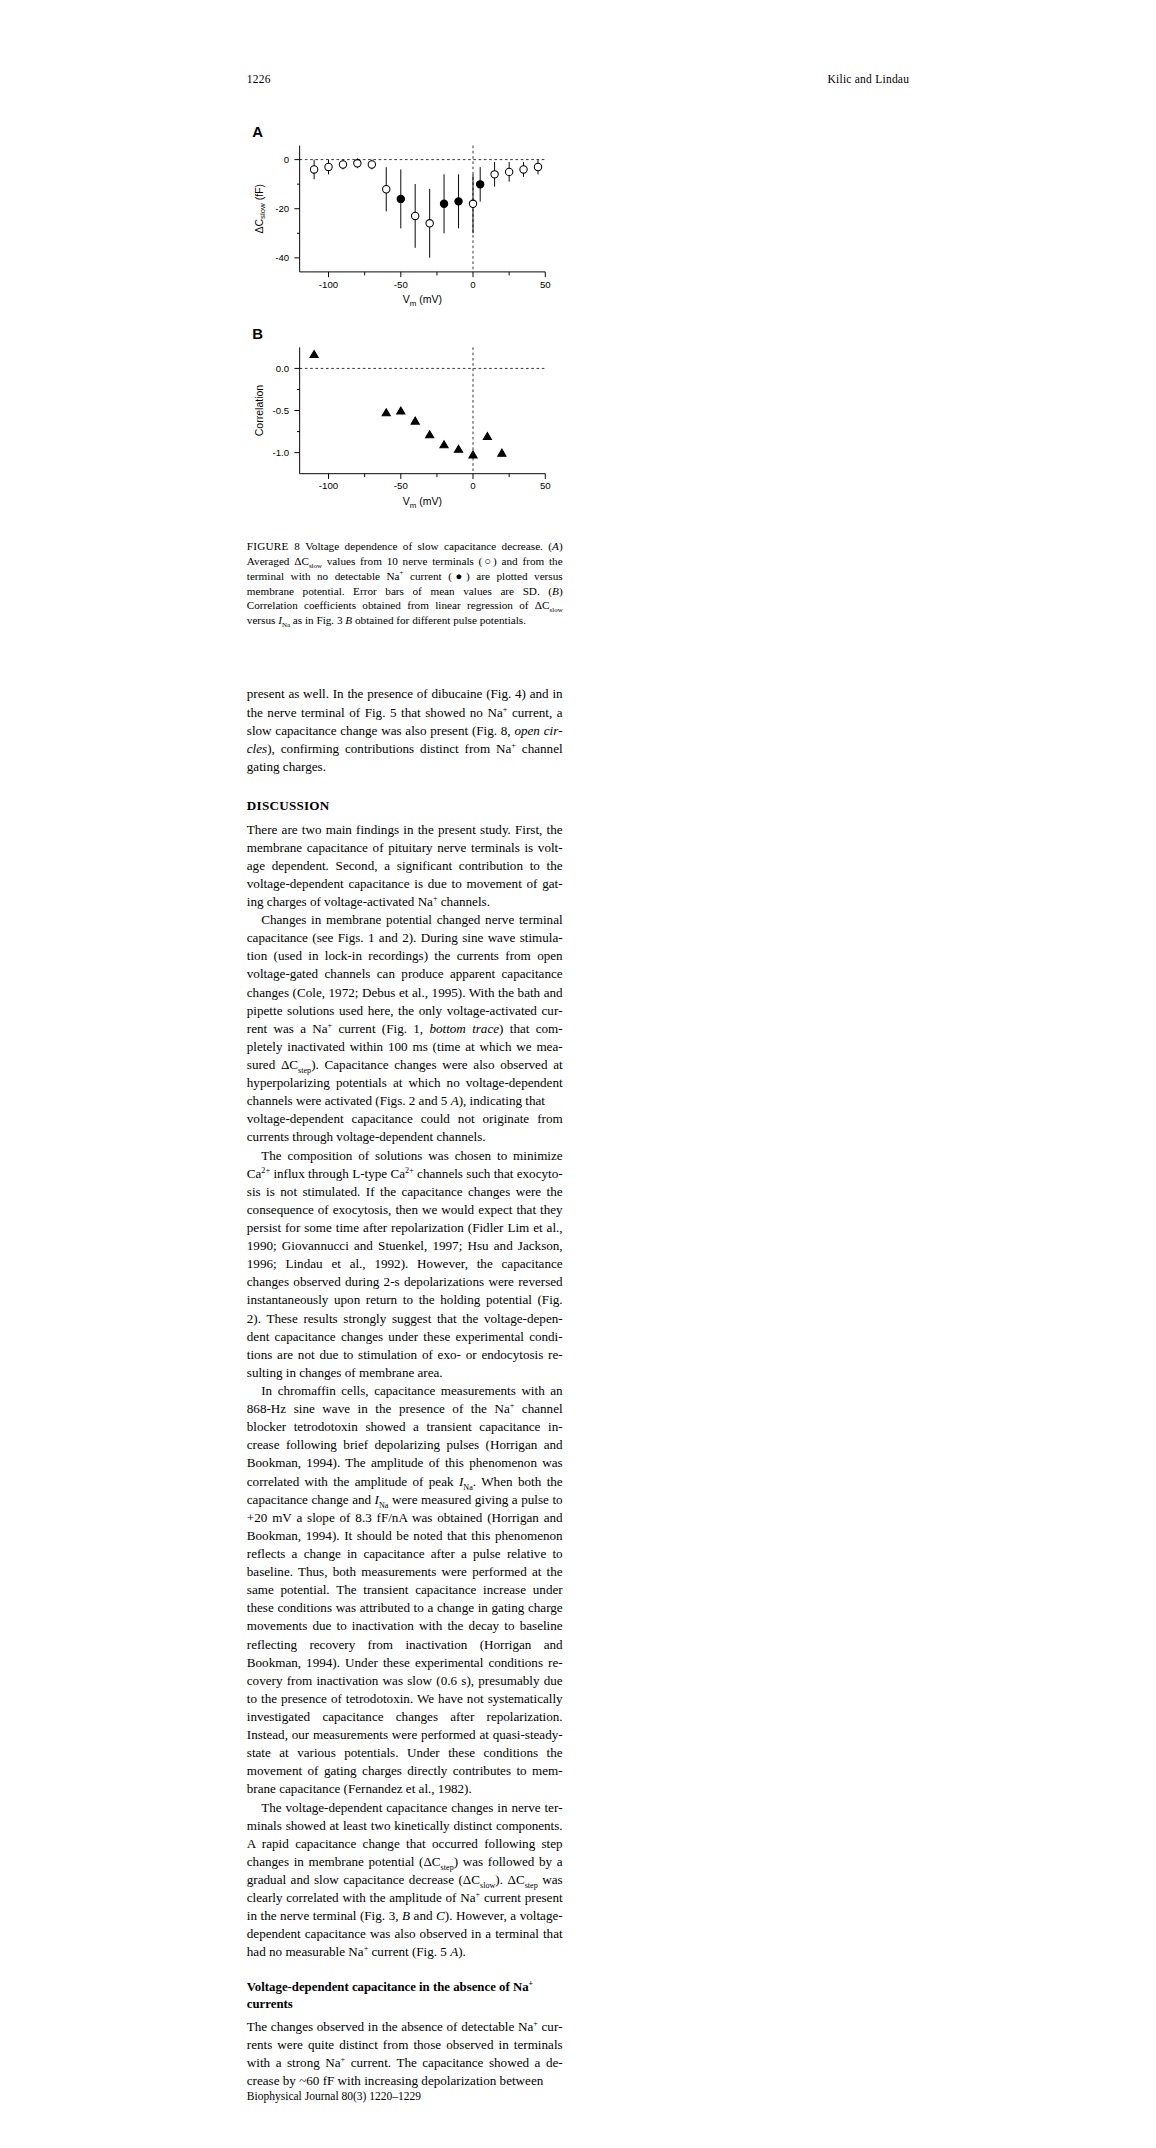1226 Kilic and Lindau
A y(0)=44 ; y(-20)=100 ; y(-40)=156 (scale: 2.8 px per fF) 0 -20 -40 -100 -50 0 50 Vm (mV) ΔCslow (fF) B 0.0 -0.5 -1.0 -100 -50 0 50 Vm (mV) Correlation
FIGURE 8 Voltage dependence of slow capacitance decrease. (A) Averaged ΔCslow values from 10 nerve terminals (○) and from the terminal with no detectable Na+ current (●) are plotted versus membrane potential. Error bars of mean values are SD. (B) Correlation coefficients obtained from linear regression of ΔCslow versus INa as in Fig. 3 B obtained for different pulse potentials.
present as well. In the presence of dibucaine (Fig. 4) and in the nerve terminal of Fig. 5 that showed no Na+ current, a slow capacitance change was also present (Fig. 8, open circles), confirming contributions distinct from Na+ channel gating charges.
DISCUSSION
There are two main findings in the present study. First, the membrane capacitance of pituitary nerve terminals is voltage dependent. Second, a significant contribution to the voltage-dependent capacitance is due to movement of gating charges of voltage-activated Na+ channels.
Changes in membrane potential changed nerve terminal capacitance (see Figs. 1 and 2). During sine wave stimulation (used in lock-in recordings) the currents from open voltage-gated channels can produce apparent capacitance changes (Cole, 1972; Debus et al., 1995). With the bath and pipette solutions used here, the only voltage-activated current was a Na+ current (Fig. 1, bottom trace) that completely inactivated within 100 ms (time at which we measured ΔCstep). Capacitance changes were also observed at hyperpolarizing potentials at which no voltage-dependent channels were activated (Figs. 2 and 5 A), indicating that
voltage-dependent capacitance could not originate from currents through voltage-dependent channels.
The composition of solutions was chosen to minimize Ca2+ influx through L-type Ca2+ channels such that exocytosis is not stimulated. If the capacitance changes were the consequence of exocytosis, then we would expect that they persist for some time after repolarization (Fidler Lim et al., 1990; Giovannucci and Stuenkel, 1997; Hsu and Jackson, 1996; Lindau et al., 1992). However, the capacitance changes observed during 2-s depolarizations were reversed instantaneously upon return to the holding potential (Fig. 2). These results strongly suggest that the voltage-dependent capacitance changes under these experimental conditions are not due to stimulation of exo- or endocytosis resulting in changes of membrane area.
In chromaffin cells, capacitance measurements with an 868-Hz sine wave in the presence of the Na+ channel blocker tetrodotoxin showed a transient capacitance increase following brief depolarizing pulses (Horrigan and Bookman, 1994). The amplitude of this phenomenon was correlated with the amplitude of peak INa. When both the capacitance change and INa were measured giving a pulse to +20 mV a slope of 8.3 fF/nA was obtained (Horrigan and Bookman, 1994). It should be noted that this phenomenon reflects a change in capacitance after a pulse relative to baseline. Thus, both measurements were performed at the same potential. The transient capacitance increase under these conditions was attributed to a change in gating charge movements due to inactivation with the decay to baseline reflecting recovery from inactivation (Horrigan and Bookman, 1994). Under these experimental conditions recovery from inactivation was slow (0.6 s), presumably due to the presence of tetrodotoxin. We have not systematically investigated capacitance changes after repolarization. Instead, our measurements were performed at quasi-steady-state at various potentials. Under these conditions the movement of gating charges directly contributes to membrane capacitance (Fernandez et al., 1982).
The voltage-dependent capacitance changes in nerve terminals showed at least two kinetically distinct components. A rapid capacitance change that occurred following step changes in membrane potential (ΔCstep) was followed by a gradual and slow capacitance decrease (ΔCslow). ΔCstep was clearly correlated with the amplitude of Na+ current present in the nerve terminal (Fig. 3, B and C). However, a voltage-dependent capacitance was also observed in a terminal that had no measurable Na+ current (Fig. 5 A).
Voltage-dependent capacitance in the absence of Na+ currents
The changes observed in the absence of detectable Na+ currents were quite distinct from those observed in terminals with a strong Na+ current. The capacitance showed a decrease by ~60 fF with increasing depolarization between
Biophysical Journal 80(3) 1220–1229